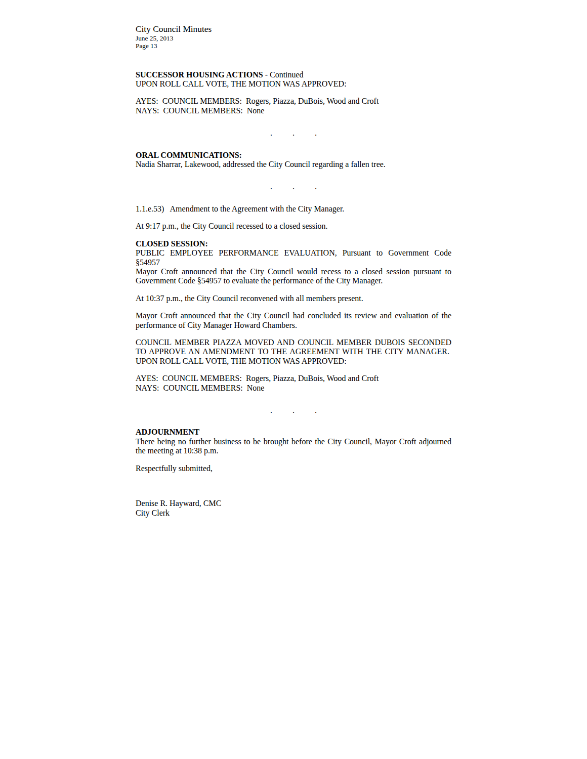City Council Minutes
June 25, 2013
Page 13
SUCCESSOR HOUSING ACTIONS
- Continued
UPON ROLL CALL VOTE, THE MOTION WAS APPROVED:
AYES: COUNCIL MEMBERS: Rogers, Piazza, DuBois, Wood and Croft
NAYS: COUNCIL MEMBERS: None
...
ORAL COMMUNICATIONS:
Nadia Sharrar, Lakewood, addressed the City Council regarding a fallen tree.
...
1.1.e.53) Amendment to the Agreement with the City Manager.
At 9:17 p.m., the City Council recessed to a closed session.
CLOSED SESSION:
PUBLIC EMPLOYEE PERFORMANCE EVALUATION, Pursuant to Government Code §54957
Mayor Croft announced that the City Council would recess to a closed session pursuant to Government Code §54957 to evaluate the performance of the City Manager.
At 10:37 p.m., the City Council reconvened with all members present.
Mayor Croft announced that the City Council had concluded its review and evaluation of the performance of City Manager Howard Chambers.
COUNCIL MEMBER PIAZZA MOVED AND COUNCIL MEMBER DUBOIS SECONDED TO APPROVE AN AMENDMENT TO THE AGREEMENT WITH THE CITY MANAGER. UPON ROLL CALL VOTE, THE MOTION WAS APPROVED:
AYES: COUNCIL MEMBERS: Rogers, Piazza, DuBois, Wood and Croft
NAYS: COUNCIL MEMBERS: None
...
ADJOURNMENT
There being no further business to be brought before the City Council, Mayor Croft adjourned the meeting at 10:38 p.m.
Respectfully submitted,
Denise R. Hayward, CMC
City Clerk